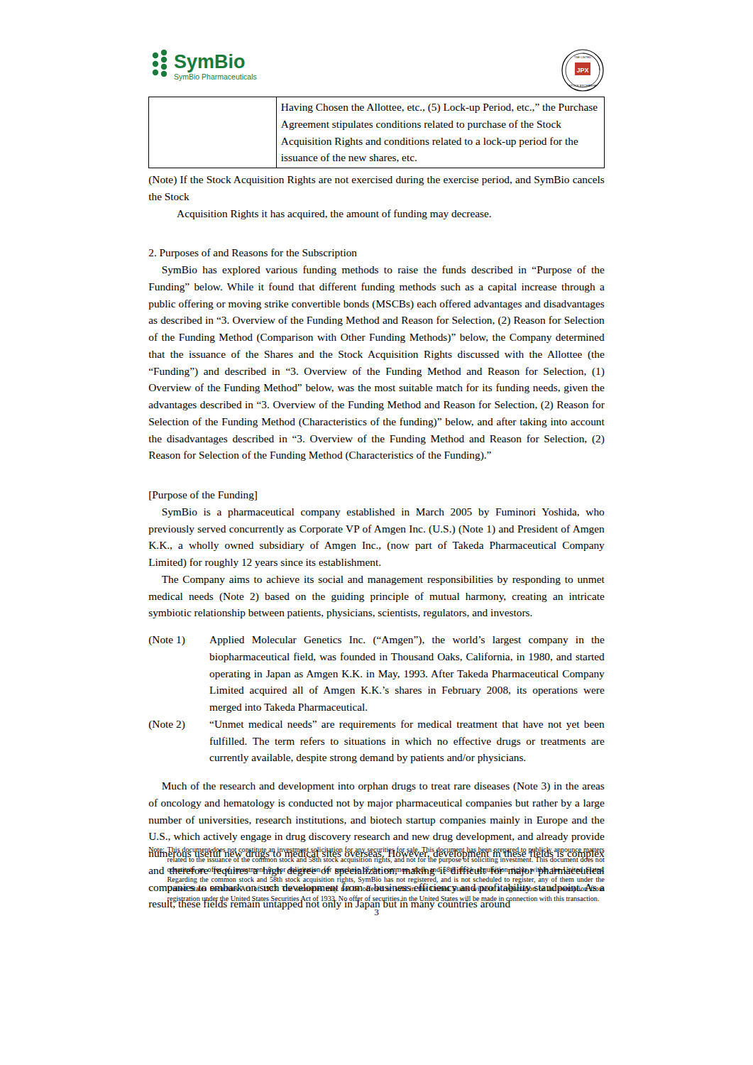SymBio SymBio Pharmaceuticals
TSE LISTED STOCK EXCHANGE JPX
| | Having Chosen the Allottee, etc., (5) Lock-up Period, etc.,” the Purchase Agreement stipulates conditions related to purchase of the Stock Acquisition Rights and conditions related to a lock-up period for the issuance of the new shares, etc. |
(Note) If the Stock Acquisition Rights are not exercised during the exercise period, and SymBio cancels the Stock Acquisition Rights it has acquired, the amount of funding may decrease.
2. Purposes of and Reasons for the Subscription
SymBio has explored various funding methods to raise the funds described in “Purpose of the Funding” below. While it found that different funding methods such as a capital increase through a public offering or moving strike convertible bonds (MSCBs) each offered advantages and disadvantages as described in “3. Overview of the Funding Method and Reason for Selection, (2) Reason for Selection of the Funding Method (Comparison with Other Funding Methods)” below, the Company determined that the issuance of the Shares and the Stock Acquisition Rights discussed with the Allottee (the “Funding”) and described in “3. Overview of the Funding Method and Reason for Selection, (1) Overview of the Funding Method” below, was the most suitable match for its funding needs, given the advantages described in “3. Overview of the Funding Method and Reason for Selection, (2) Reason for Selection of the Funding Method (Characteristics of the funding)” below, and after taking into account the disadvantages described in “3. Overview of the Funding Method and Reason for Selection, (2) Reason for Selection of the Funding Method (Characteristics of the Funding).”
[Purpose of the Funding]
SymBio is a pharmaceutical company established in March 2005 by Fuminori Yoshida, who previously served concurrently as Corporate VP of Amgen Inc. (U.S.) (Note 1) and President of Amgen K.K., a wholly owned subsidiary of Amgen Inc., (now part of Takeda Pharmaceutical Company Limited) for roughly 12 years since its establishment.
The Company aims to achieve its social and management responsibilities by responding to unmet medical needs (Note 2) based on the guiding principle of mutual harmony, creating an intricate symbiotic relationship between patients, physicians, scientists, regulators, and investors.
(Note 1)
Applied Molecular Genetics Inc. (“Amgen”), the world’s largest company in the biopharmaceutical field, was founded in Thousand Oaks, California, in 1980, and started operating in Japan as Amgen K.K. in May, 1993. After Takeda Pharmaceutical Company Limited acquired all of Amgen K.K.’s shares in February 2008, its operations were merged into Takeda Pharmaceutical.
(Note 2)
“Unmet medical needs” are requirements for medical treatment that have not yet been fulfilled. The term refers to situations in which no effective drugs or treatments are currently available, despite strong demand by patients and/or physicians.
Much of the research and development into orphan drugs to treat rare diseases (Note 3) in the areas of oncology and hematology is conducted not by major pharmaceutical companies but rather by a large number of universities, research institutions, and biotech startup companies mainly in Europe and the U.S., which actively engage in drug discovery research and new drug development, and already provide numerous useful new drugs to medical sites overseas. However, development in these fields is complex and therefore requires a high degree of specialization, making it difficult for major pharmaceutical companies to embark on such development from a business efficiency and profitability standpoint. As a result, these fields remain untapped not only in Japan but in many countries around
Note:
This document does not constitute an investment solicitation for any securities for sale. This document has been prepared to publicly announce matters related to the issuance of the common stock and 58th stock acquisition rights, and not for the purpose of soliciting investment. This document does not constitute an offer of investment in nor solicitation for purchase of the common stock and 58th stock acquisition rights within the United States. Regarding the common stock and 58th stock acquisition rights, SymBio has not registered, and is not scheduled to register, any of them under the United States Securities Act of 1933. The securities may not be offered or sold in the United States without a registration or an exemption from registration under the United States Securities Act of 1933. No offer of securities in the United States will be made in connection with this transaction.
3